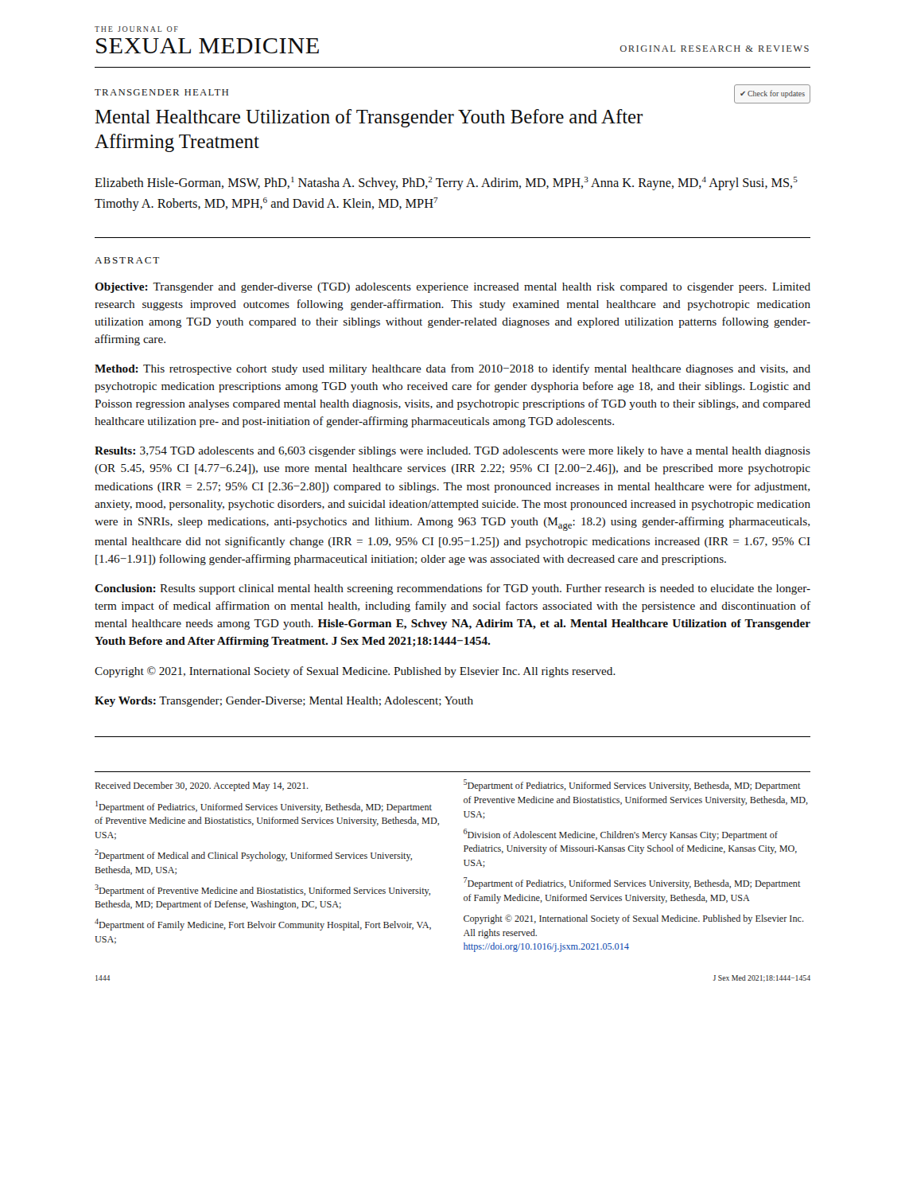The Journal of Sexual Medicine
Original Research & Reviews
Transgender Health
✔ Check for updates
Mental Healthcare Utilization of Transgender Youth Before and After Affirming Treatment
Elizabeth Hisle-Gorman, MSW, PhD,1 Natasha A. Schvey, PhD,2 Terry A. Adirim, MD, MPH,3 Anna K. Rayne, MD,4 Apryl Susi, MS,5 Timothy A. Roberts, MD, MPH,6 and David A. Klein, MD, MPH7
Abstract
Objective: Transgender and gender-diverse (TGD) adolescents experience increased mental health risk compared to cisgender peers. Limited research suggests improved outcomes following gender-affirmation. This study examined mental healthcare and psychotropic medication utilization among TGD youth compared to their siblings without gender-related diagnoses and explored utilization patterns following gender-affirming care.
Method: This retrospective cohort study used military healthcare data from 2010−2018 to identify mental healthcare diagnoses and visits, and psychotropic medication prescriptions among TGD youth who received care for gender dysphoria before age 18, and their siblings. Logistic and Poisson regression analyses compared mental health diagnosis, visits, and psychotropic prescriptions of TGD youth to their siblings, and compared healthcare utilization pre- and post-initiation of gender-affirming pharmaceuticals among TGD adolescents.
Results: 3,754 TGD adolescents and 6,603 cisgender siblings were included. TGD adolescents were more likely to have a mental health diagnosis (OR 5.45, 95% CI [4.77−6.24]), use more mental healthcare services (IRR 2.22; 95% CI [2.00−2.46]), and be prescribed more psychotropic medications (IRR = 2.57; 95% CI [2.36−2.80]) compared to siblings. The most pronounced increases in mental healthcare were for adjustment, anxiety, mood, personality, psychotic disorders, and suicidal ideation/attempted suicide. The most pronounced increased in psychotropic medication were in SNRIs, sleep medications, anti-psychotics and lithium. Among 963 TGD youth (Mage: 18.2) using gender-affirming pharmaceuticals, mental healthcare did not significantly change (IRR = 1.09, 95% CI [0.95−1.25]) and psychotropic medications increased (IRR = 1.67, 95% CI [1.46−1.91]) following gender-affirming pharmaceutical initiation; older age was associated with decreased care and prescriptions.
Conclusion: Results support clinical mental health screening recommendations for TGD youth. Further research is needed to elucidate the longer-term impact of medical affirmation on mental health, including family and social factors associated with the persistence and discontinuation of mental healthcare needs among TGD youth. Hisle-Gorman E, Schvey NA, Adirim TA, et al. Mental Healthcare Utilization of Transgender Youth Before and After Affirming Treatment. J Sex Med 2021;18:1444−1454.
Copyright © 2021, International Society of Sexual Medicine. Published by Elsevier Inc. All rights reserved.
Key Words: Transgender; Gender-Diverse; Mental Health; Adolescent; Youth
Received December 30, 2020. Accepted May 14, 2021.
1Department of Pediatrics, Uniformed Services University, Bethesda, MD; Department of Preventive Medicine and Biostatistics, Uniformed Services University, Bethesda, MD, USA;
2Department of Medical and Clinical Psychology, Uniformed Services University, Bethesda, MD, USA;
3Department of Preventive Medicine and Biostatistics, Uniformed Services University, Bethesda, MD; Department of Defense, Washington, DC, USA;
4Department of Family Medicine, Fort Belvoir Community Hospital, Fort Belvoir, VA, USA;
5Department of Pediatrics, Uniformed Services University, Bethesda, MD; Department of Preventive Medicine and Biostatistics, Uniformed Services University, Bethesda, MD, USA;
6Division of Adolescent Medicine, Children's Mercy Kansas City; Department of Pediatrics, University of Missouri-Kansas City School of Medicine, Kansas City, MO, USA;
7Department of Pediatrics, Uniformed Services University, Bethesda, MD; Department of Family Medicine, Uniformed Services University, Bethesda, MD, USA
Copyright © 2021, International Society of Sexual Medicine. Published by Elsevier Inc. All rights reserved.
https://doi.org/10.1016/j.jsxm.2021.05.014
1444 J Sex Med 2021;18:1444−1454